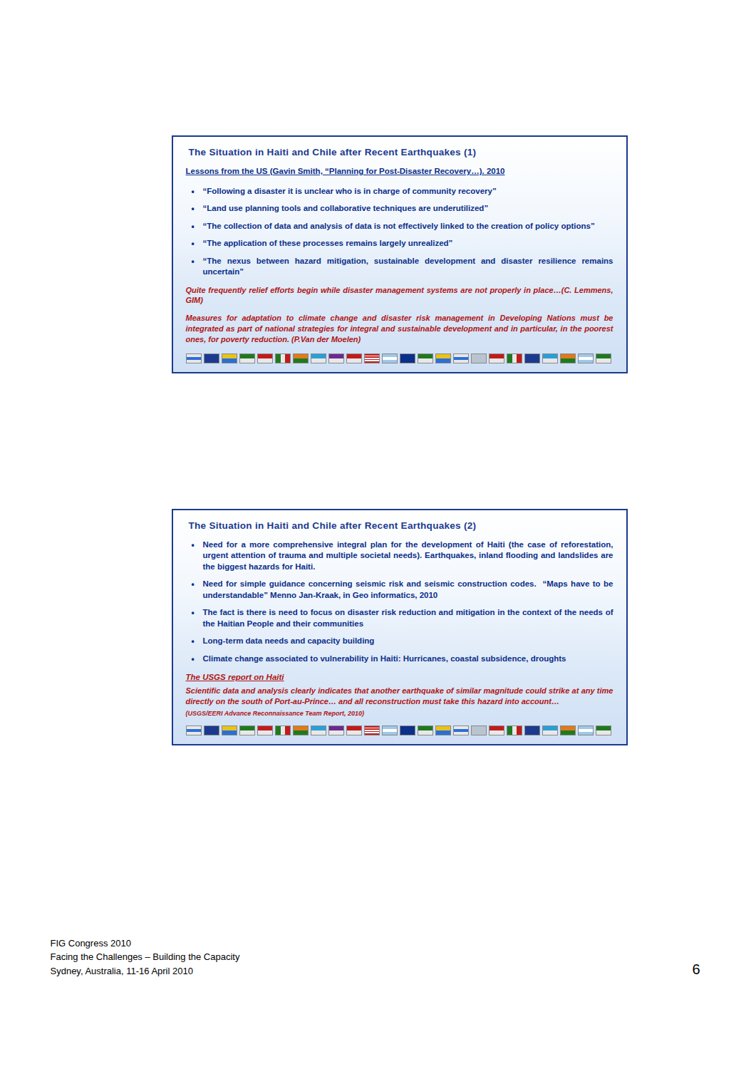The Situation in Haiti and Chile after Recent Earthquakes (1)
Lessons from the US (Gavin Smith, “Planning for Post-Disaster Recovery…). 2010
“Following a disaster it is unclear who is in charge of community recovery”
“Land use planning tools and collaborative techniques are underutilized”
“The collection of data and analysis of data is not effectively linked to the creation of policy options”
“The application of these processes remains largely unrealized”
“The nexus between hazard mitigation, sustainable development and disaster resilience remains uncertain”
Quite frequently relief efforts begin while disaster management systems are not properly in place…(C. Lemmens, GIM)
Measures for adaptation to climate change and disaster risk management in Developing Nations must be integrated as part of national strategies for integral and sustainable development and in particular, in the poorest ones, for poverty reduction. (P.Van der Moelen)
The Situation in Haiti and Chile after Recent Earthquakes (2)
Need for a more comprehensive integral plan for the development of Haiti (the case of reforestation, urgent attention of trauma and multiple societal needs). Earthquakes, inland flooding and landslides are the biggest hazards for Haiti.
Need for simple guidance concerning seismic risk and seismic construction codes. “Maps have to be understandable” Menno Jan-Kraak, in Geo informatics, 2010
The fact is there is need to focus on disaster risk reduction and mitigation in the context of the needs of the Haitian People and their communities
Long-term data needs and capacity building
Climate change associated to vulnerability in Haiti: Hurricanes, coastal subsidence, droughts
The USGS report on Haiti
Scientific data and analysis clearly indicates that another earthquake of similar magnitude could strike at any time directly on the south of Port-au-Prince… and all reconstruction must take this hazard into account…
(USGS/EERI Advance Reconnaissance Team Report, 2010)
FIG Congress 2010
Facing the Challenges – Building the Capacity
Sydney, Australia, 11-16 April 2010
6